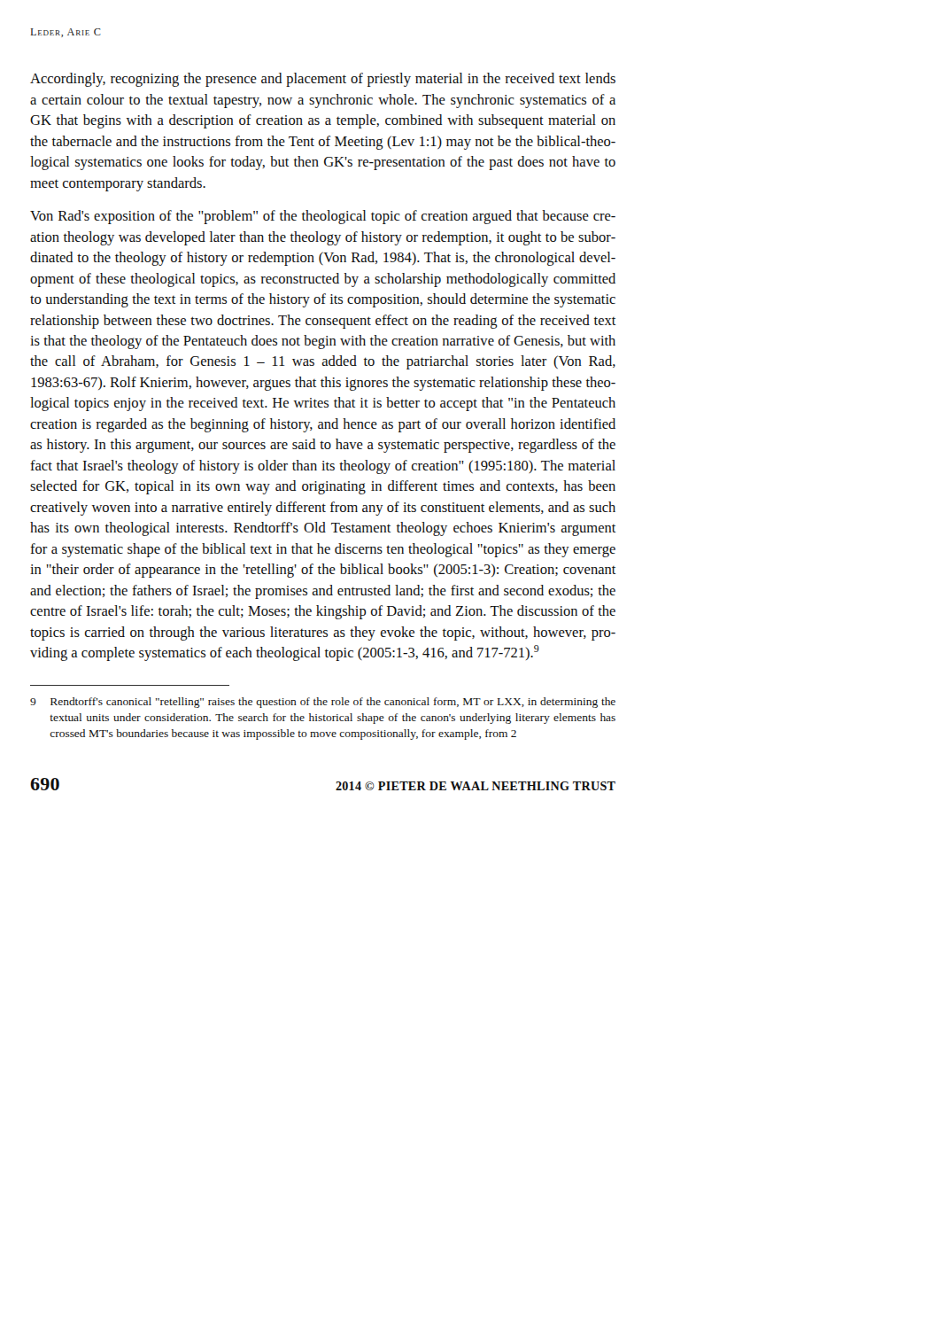Leder, Arie C
Accordingly, recognizing the presence and placement of priestly material in the received text lends a certain colour to the textual tapestry, now a synchronic whole. The synchronic systematics of a GK that begins with a description of creation as a temple, combined with subsequent material on the tabernacle and the instructions from the Tent of Meeting (Lev 1:1) may not be the biblical-theological systematics one looks for today, but then GK's re-presentation of the past does not have to meet contemporary standards.
Von Rad's exposition of the "problem" of the theological topic of creation argued that because creation theology was developed later than the theology of history or redemption, it ought to be subordinated to the theology of history or redemption (Von Rad, 1984). That is, the chronological development of these theological topics, as reconstructed by a scholarship methodologically committed to understanding the text in terms of the history of its composition, should determine the systematic relationship between these two doctrines. The consequent effect on the reading of the received text is that the theology of the Pentateuch does not begin with the creation narrative of Genesis, but with the call of Abraham, for Genesis 1 – 11 was added to the patriarchal stories later (Von Rad, 1983:63-67). Rolf Knierim, however, argues that this ignores the systematic relationship these theological topics enjoy in the received text. He writes that it is better to accept that "in the Pentateuch creation is regarded as the beginning of history, and hence as part of our overall horizon identified as history. In this argument, our sources are said to have a systematic perspective, regardless of the fact that Israel's theology of history is older than its theology of creation" (1995:180). The material selected for GK, topical in its own way and originating in different times and contexts, has been creatively woven into a narrative entirely different from any of its constituent elements, and as such has its own theological interests. Rendtorff's Old Testament theology echoes Knierim's argument for a systematic shape of the biblical text in that he discerns ten theological "topics" as they emerge in "their order of appearance in the 'retelling' of the biblical books" (2005:1-3): Creation; covenant and election; the fathers of Israel; the promises and entrusted land; the first and second exodus; the centre of Israel's life: torah; the cult; Moses; the kingship of David; and Zion. The discussion of the topics is carried on through the various literatures as they evoke the topic, without, however, providing a complete systematics of each theological topic (2005:1-3, 416, and 717-721).9
9 Rendtorff's canonical "retelling" raises the question of the role of the canonical form, MT or LXX, in determining the textual units under consideration. The search for the historical shape of the canon's underlying literary elements has crossed MT's boundaries because it was impossible to move compositionally, for example, from 2
690
2014 © PIETER DE WAAL NEETHLING TRUST